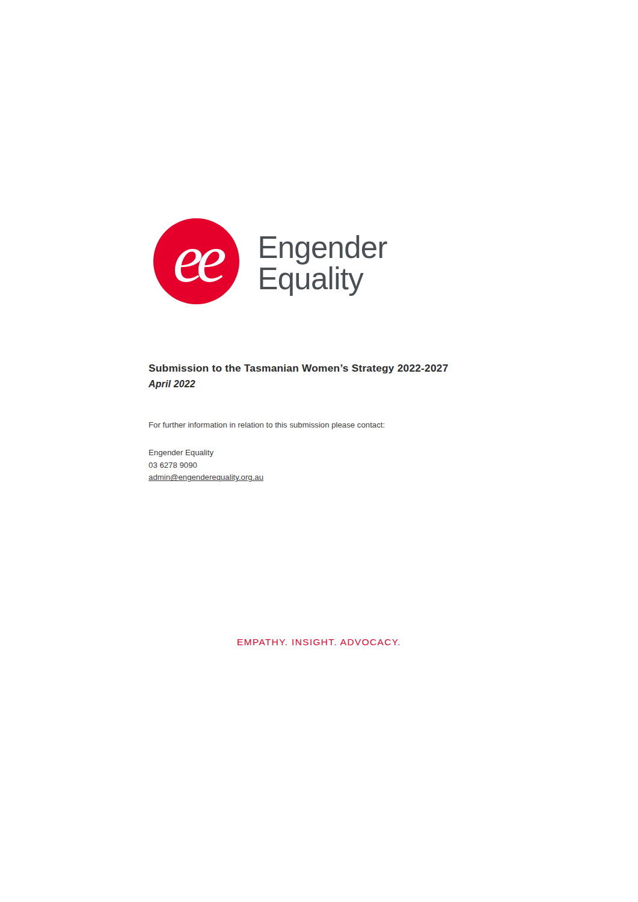ee
Engender Equality
Submission to the Tasmanian Women’s Strategy 2022-2027
April 2022
For further information in relation to this submission please contact:
Engender Equality
03 6278 9090
admin@engenderequality.org.au
EMPATHY. INSIGHT. ADVOCACY.